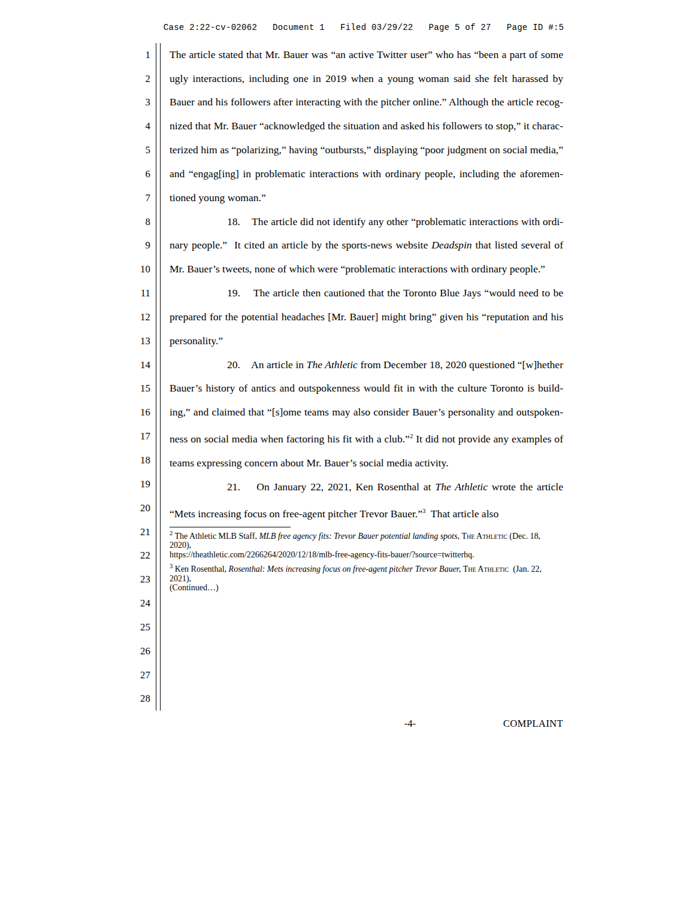Case 2:22-cv-02062 Document 1 Filed 03/29/22 Page 5 of 27 Page ID #:5
1
2
3
4
5
6
7
8
9
10
11
12
13
14
15
16
17
18
19
20
21
22
23
24
25
26
27
28
The article stated that Mr. Bauer was “an active Twitter user” who has “been a part of some ugly interactions, including one in 2019 when a young woman said she felt harassed by Bauer and his followers after interacting with the pitcher online.” Although the article recognized that Mr. Bauer “acknowledged the situation and asked his followers to stop,” it characterized him as “polarizing,” having “outbursts,” displaying “poor judgment on social media,” and “engag[ing] in problematic interactions with ordinary people, including the aforementioned young woman.”
18. The article did not identify any other “problematic interactions with ordinary people.” It cited an article by the sports-news website Deadspin that listed several of Mr. Bauer’s tweets, none of which were “problematic interactions with ordinary people.”
19. The article then cautioned that the Toronto Blue Jays “would need to be prepared for the potential headaches [Mr. Bauer] might bring” given his “reputation and his personality.”
20. An article in The Athletic from December 18, 2020 questioned “[w]hether Bauer’s history of antics and outspokenness would fit in with the culture Toronto is building,” and claimed that “[s]ome teams may also consider Bauer’s personality and outspokenness on social media when factoring his fit with a club.”2 It did not provide any examples of teams expressing concern about Mr. Bauer’s social media activity.
21. On January 22, 2021, Ken Rosenthal at The Athletic wrote the article “Mets increasing focus on free-agent pitcher Trevor Bauer.”3 That article also
2 The Athletic MLB Staff, MLB free agency fits: Trevor Bauer potential landing spots, The Athletic (Dec. 18, 2020),
https://theathletic.com/2266264/2020/12/18/mlb-free-agency-fits-bauer/?source=twitterhq.
3 Ken Rosenthal, Rosenthal: Mets increasing focus on free-agent pitcher Trevor Bauer, The Athletic (Jan. 22, 2021),
(Continued…)
-4- COMPLAINT